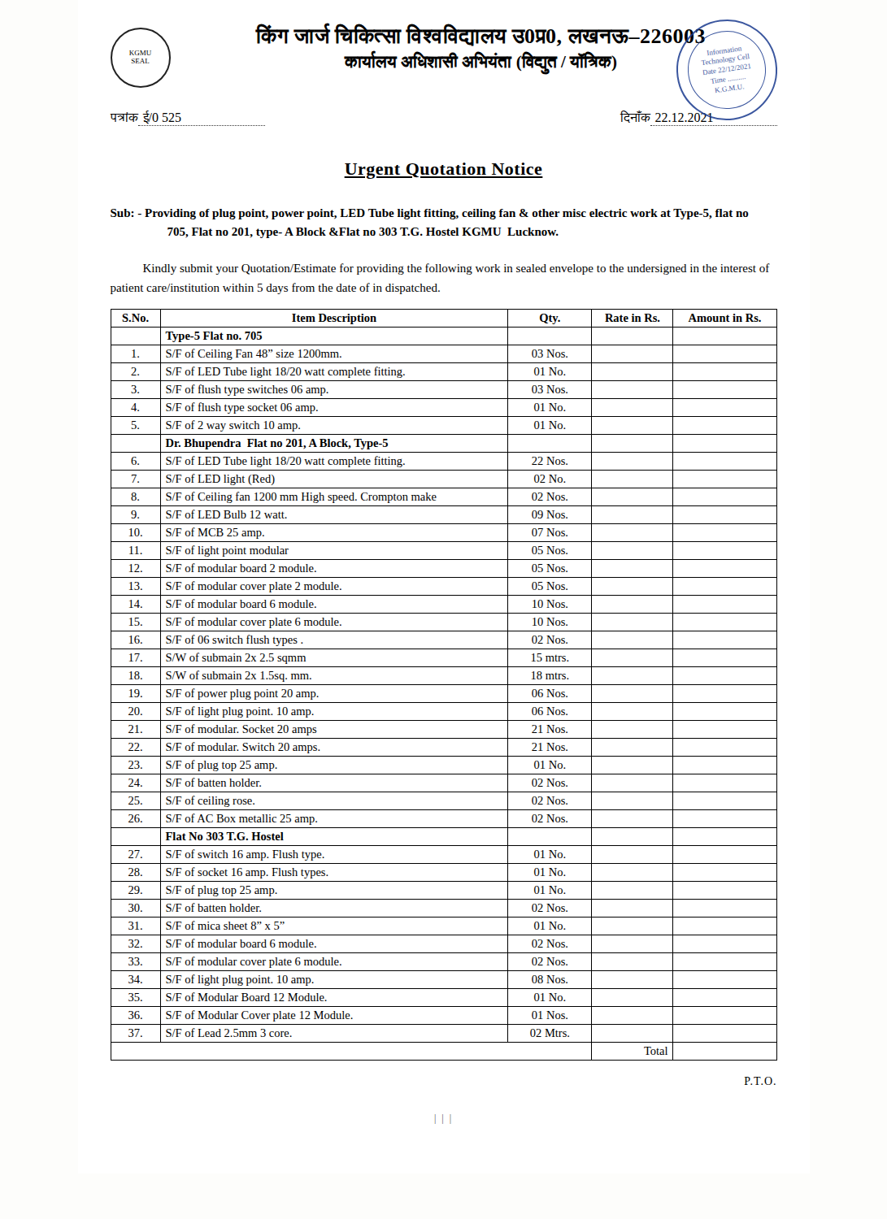KGMU
SEAL
किंग जार्ज चिकित्सा विश्वविद्यालय उ0प्र0, लखनऊ–226003
कार्यालय अधिशासी अभियंता (विद्युत / यॉत्रिक)
Information Technology Cell
Date 22/12/2021
Time ..........
K.G.M.U.
पत्रांकई/0 525
दिनाँक22.12.2021
Urgent Quotation Notice
Sub: - Providing of plug point, power point, LED Tube light fitting, ceiling fan & other misc electric work at Type-5, flat no 705, Flat no 201, type- A Block &Flat no 303 T.G. Hostel KGMU Lucknow.
Kindly submit your Quotation/Estimate for providing the following work in sealed envelope to the undersigned in the interest of patient care/institution within 5 days from the date of in dispatched.
| S.No. | Item Description | Qty. | Rate in Rs. | Amount in Rs. |
| --- | --- | --- | --- | --- |
| | Type-5 Flat no. 705 | | | |
| 1. | S/F of Ceiling Fan 48” size 1200mm. | 03 Nos. | | |
| 2. | S/F of LED Tube light 18/20 watt complete fitting. | 01 No. | | |
| 3. | S/F of flush type switches 06 amp. | 03 Nos. | | |
| 4. | S/F of flush type socket 06 amp. | 01 No. | | |
| 5. | S/F of 2 way switch 10 amp. | 01 No. | | |
| | Dr. Bhupendra Flat no 201, A Block, Type-5 | | | |
| 6. | S/F of LED Tube light 18/20 watt complete fitting. | 22 Nos. | | |
| 7. | S/F of LED light (Red) | 02 No. | | |
| 8. | S/F of Ceiling fan 1200 mm High speed. Crompton make | 02 Nos. | | |
| 9. | S/F of LED Bulb 12 watt. | 09 Nos. | | |
| 10. | S/F of MCB 25 amp. | 07 Nos. | | |
| 11. | S/F of light point modular | 05 Nos. | | |
| 12. | S/F of modular board 2 module. | 05 Nos. | | |
| 13. | S/F of modular cover plate 2 module. | 05 Nos. | | |
| 14. | S/F of modular board 6 module. | 10 Nos. | | |
| 15. | S/F of modular cover plate 6 module. | 10 Nos. | | |
| 16. | S/F of 06 switch flush types . | 02 Nos. | | |
| 17. | S/W of submain 2x 2.5 sqmm | 15 mtrs. | | |
| 18. | S/W of submain 2x 1.5sq. mm. | 18 mtrs. | | |
| 19. | S/F of power plug point 20 amp. | 06 Nos. | | |
| 20. | S/F of light plug point. 10 amp. | 06 Nos. | | |
| 21. | S/F of modular. Socket 20 amps | 21 Nos. | | |
| 22. | S/F of modular. Switch 20 amps. | 21 Nos. | | |
| 23. | S/F of plug top 25 amp. | 01 No. | | |
| 24. | S/F of batten holder. | 02 Nos. | | |
| 25. | S/F of ceiling rose. | 02 Nos. | | |
| 26. | S/F of AC Box metallic 25 amp. | 02 Nos. | | |
| | Flat No 303 T.G. Hostel | | | |
| 27. | S/F of switch 16 amp. Flush type. | 01 No. | | |
| 28. | S/F of socket 16 amp. Flush types. | 01 No. | | |
| 29. | S/F of plug top 25 amp. | 01 No. | | |
| 30. | S/F of batten holder. | 02 Nos. | | |
| 31. | S/F of mica sheet 8” x 5” | 01 No. | | |
| 32. | S/F of modular board 6 module. | 02 Nos. | | |
| 33. | S/F of modular cover plate 6 module. | 02 Nos. | | |
| 34. | S/F of light plug point. 10 amp. | 08 Nos. | | |
| 35. | S/F of Modular Board 12 Module. | 01 No. | | |
| 36. | S/F of Modular Cover plate 12 Module. | 01 Nos. | | |
| 37. | S/F of Lead 2.5mm 3 core. | 02 Mtrs. | | |
| | Total | |
P.T.O.
| | |